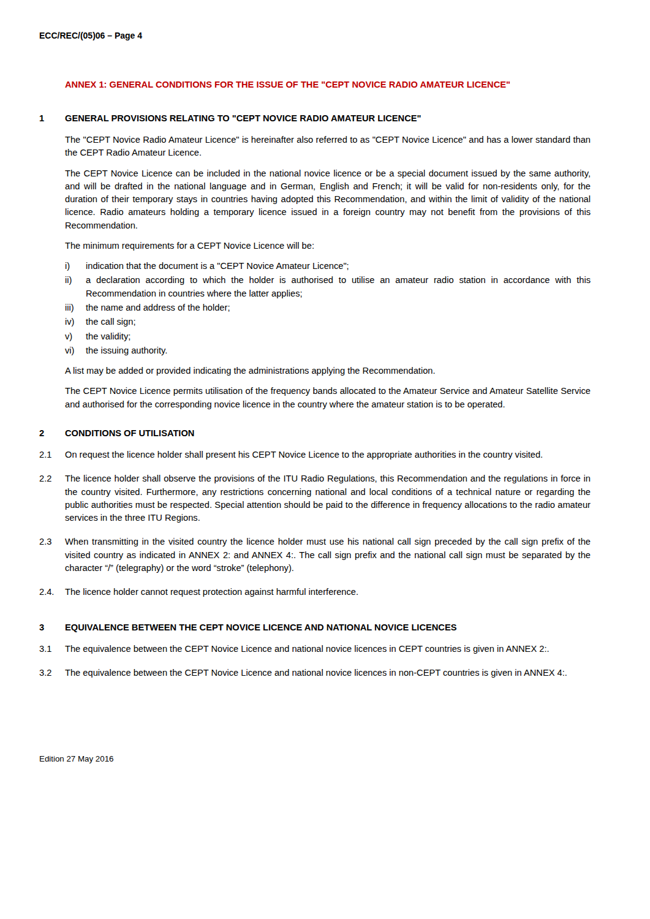ECC/REC/(05)06 – Page 4
ANNEX 1: GENERAL CONDITIONS FOR THE ISSUE OF THE "CEPT NOVICE RADIO AMATEUR LICENCE"
1 GENERAL PROVISIONS RELATING TO "CEPT NOVICE RADIO AMATEUR LICENCE"
The "CEPT Novice Radio Amateur Licence" is hereinafter also referred to as "CEPT Novice Licence" and has a lower standard than the CEPT Radio Amateur Licence.
The CEPT Novice Licence can be included in the national novice licence or be a special document issued by the same authority, and will be drafted in the national language and in German, English and French; it will be valid for non-residents only, for the duration of their temporary stays in countries having adopted this Recommendation, and within the limit of validity of the national licence. Radio amateurs holding a temporary licence issued in a foreign country may not benefit from the provisions of this Recommendation.
The minimum requirements for a CEPT Novice Licence will be:
i) indication that the document is a "CEPT Novice Amateur Licence";
ii) a declaration according to which the holder is authorised to utilise an amateur radio station in accordance with this Recommendation in countries where the latter applies;
iii) the name and address of the holder;
iv) the call sign;
v) the validity;
vi) the issuing authority.
A list may be added or provided indicating the administrations applying the Recommendation.
The CEPT Novice Licence permits utilisation of the frequency bands allocated to the Amateur Service and Amateur Satellite Service and authorised for the corresponding novice licence in the country where the amateur station is to be operated.
2 CONDITIONS OF UTILISATION
2.1 On request the licence holder shall present his CEPT Novice Licence to the appropriate authorities in the country visited.
2.2 The licence holder shall observe the provisions of the ITU Radio Regulations, this Recommendation and the regulations in force in the country visited. Furthermore, any restrictions concerning national and local conditions of a technical nature or regarding the public authorities must be respected. Special attention should be paid to the difference in frequency allocations to the radio amateur services in the three ITU Regions.
2.3 When transmitting in the visited country the licence holder must use his national call sign preceded by the call sign prefix of the visited country as indicated in ANNEX 2: and ANNEX 4:. The call sign prefix and the national call sign must be separated by the character “/” (telegraphy) or the word “stroke” (telephony).
2.4. The licence holder cannot request protection against harmful interference.
3 EQUIVALENCE BETWEEN THE CEPT NOVICE LICENCE AND NATIONAL NOVICE LICENCES
3.1 The equivalence between the CEPT Novice Licence and national novice licences in CEPT countries is given in ANNEX 2:.
3.2 The equivalence between the CEPT Novice Licence and national novice licences in non-CEPT countries is given in ANNEX 4:.
Edition 27 May 2016